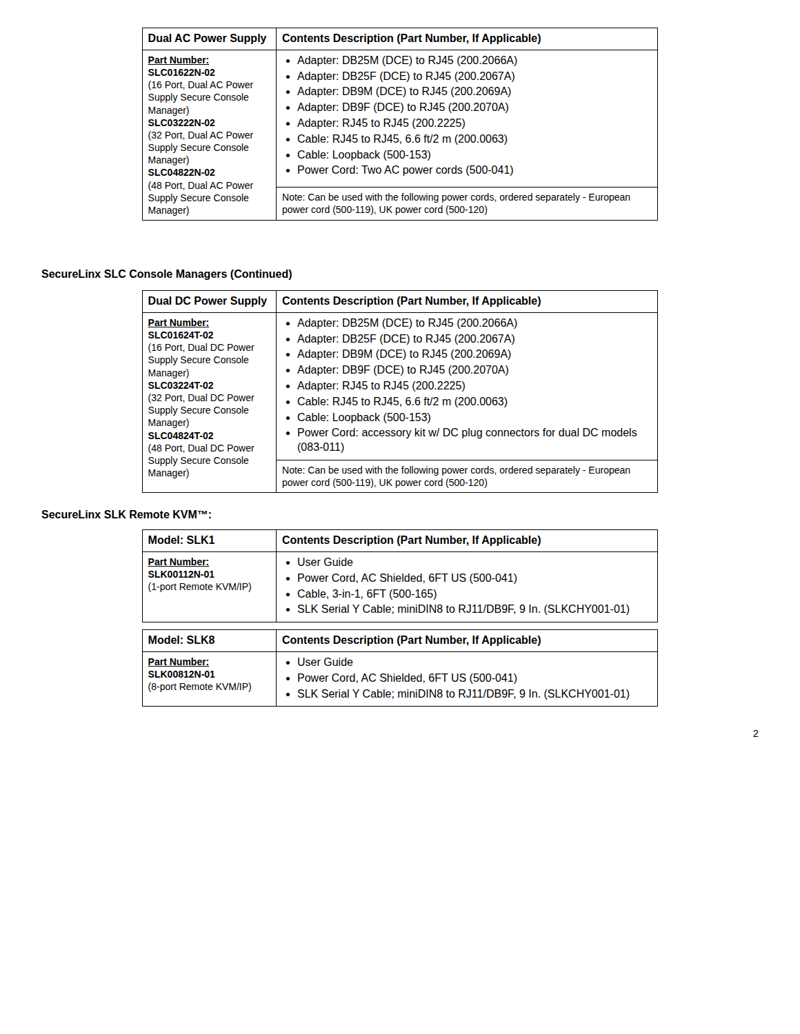| Dual AC Power Supply | Contents Description (Part Number, If Applicable) |
| Part Number: SLC01622N-02 (16 Port, Dual AC Power Supply Secure Console Manager) SLC03222N-02 (32 Port, Dual AC Power Supply Secure Console Manager) SLC04822N-02 (48 Port, Dual AC Power Supply Secure Console Manager) | Adapter: DB25M (DCE) to RJ45 (200.2066A) Adapter: DB25F (DCE) to RJ45 (200.2067A) Adapter: DB9M (DCE) to RJ45 (200.2069A) Adapter: DB9F (DCE) to RJ45 (200.2070A) Adapter: RJ45 to RJ45 (200.2225) Cable: RJ45 to RJ45, 6.6 ft/2 m (200.0063) Cable: Loopback (500-153) Power Cord: Two AC power cords (500-041) |
| Note: Can be used with the following power cords, ordered separately - European power cord (500-119), UK power cord (500-120) |
SecureLinx SLC Console Managers (Continued)
| Dual DC Power Supply | Contents Description (Part Number, If Applicable) |
| Part Number: SLC01624T-02 (16 Port, Dual DC Power Supply Secure Console Manager) SLC03224T-02 (32 Port, Dual DC Power Supply Secure Console Manager) SLC04824T-02 (48 Port, Dual DC Power Supply Secure Console Manager) | Adapter: DB25M (DCE) to RJ45 (200.2066A) Adapter: DB25F (DCE) to RJ45 (200.2067A) Adapter: DB9M (DCE) to RJ45 (200.2069A) Adapter: DB9F (DCE) to RJ45 (200.2070A) Adapter: RJ45 to RJ45 (200.2225) Cable: RJ45 to RJ45, 6.6 ft/2 m (200.0063) Cable: Loopback (500-153) Power Cord: accessory kit w/ DC plug connectors for dual DC models (083-011) |
| Note: Can be used with the following power cords, ordered separately - European power cord (500-119), UK power cord (500-120) |
SecureLinx SLK Remote KVM™:
| Model: SLK1 | Contents Description (Part Number, If Applicable) |
| Part Number: SLK00112N-01 (1-port Remote KVM/IP) | User Guide Power Cord, AC Shielded, 6FT US (500-041) Cable, 3-in-1, 6FT (500-165) SLK Serial Y Cable; miniDIN8 to RJ11/DB9F, 9 In. (SLKCHY001-01) |
| Model: SLK8 | Contents Description (Part Number, If Applicable) |
| Part Number: SLK00812N-01 (8-port Remote KVM/IP) | User Guide Power Cord, AC Shielded, 6FT US (500-041) SLK Serial Y Cable; miniDIN8 to RJ11/DB9F, 9 In. (SLKCHY001-01) |
2